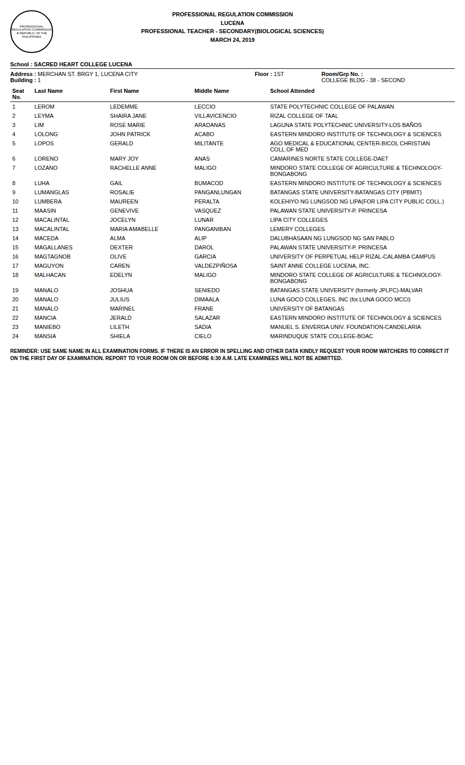PROFESSIONAL REGULATION COMMISSION ★ REPUBLIC OF THE PHILIPPINES
PROFESSIONAL REGULATION COMMISSION
LUCENA
PROFESSIONAL TEACHER - SECONDARY(BIOLOGICAL SCIENCES)
MARCH 24, 2019
School : SACRED HEART COLLEGE LUCENA
| Address : MERCHAN ST. BRGY 1, LUCENA CITY Building : 1 | Floor : 1ST | Room/Grp No. : COLLEGE BLDG - 38 - SECOND |
| Seat No. | Last Name | First Name | Middle Name | School Attended |
| --- | --- | --- | --- | --- |
| 1 | LEROM | LEDEMME | LECCIO | STATE POLYTECHNIC COLLEGE OF PALAWAN |
| 2 | LEYMA | SHAIRA JANE | VILLAVICENCIO | RIZAL COLLEGE OF TAAL |
| 3 | LIM | ROSE MARIE | ARADANAS | LAGUNA STATE POLYTECHNIC UNIVERSITY-LOS BAÑOS |
| 4 | LOLONG | JOHN PATRICK | ACABO | EASTERN MINDORO INSTITUTE OF TECHNOLOGY & SCIENCES |
| 5 | LOPOS | GERALD | MILITANTE | AGO MEDICAL & EDUCATIONAL CENTER-BICOL CHRISTIAN COLL.OF MED |
| 6 | LORENO | MARY JOY | ANAS | CAMARINES NORTE STATE COLLEGE-DAET |
| 7 | LOZANO | RACHELLE ANNE | MALIGO | MINDORO STATE COLLEGE OF AGRICULTURE & TECHNOLOGY-BONGABONG |
| 8 | LUHA | GAIL | BUMACOD | EASTERN MINDORO INSTITUTE OF TECHNOLOGY & SCIENCES |
| 9 | LUMANGLAS | ROSALIE | PANGANLUNGAN | BATANGAS STATE UNIVERSITY-BATANGAS CITY (PBMIT) |
| 10 | LUMBERA | MAUREEN | PERALTA | KOLEHIYO NG LUNGSOD NG LIPA(FOR LIPA CITY PUBLIC COLL.) |
| 11 | MAASIN | GENEVIVE | VASQUEZ | PALAWAN STATE UNIVERSITY-P. PRINCESA |
| 12 | MACALINTAL | JOCELYN | LUNAR | LIPA CITY COLLEGES |
| 13 | MACALINTAL | MARIA AMABELLE | PANGANIBAN | LEMERY COLLEGES |
| 14 | MACEDA | ALMA | ALIP | DALUBHASAAN NG LUNGSOD NG SAN PABLO |
| 15 | MAGALLANES | DEXTER | DAROL | PALAWAN STATE UNIVERSITY-P. PRINCESA |
| 16 | MAGTAGNOB | OLIVE | GARCIA | UNIVERSITY OF PERPETUAL HELP RIZAL-CALAMBA CAMPUS |
| 17 | MAGUYON | CAREN | VALDEZPIÑOSA | SAINT ANNE COLLEGE LUCENA, INC. |
| 18 | MALHACAN | EDELYN | MALIGO | MINDORO STATE COLLEGE OF AGRICULTURE & TECHNOLOGY-BONGABONG |
| 19 | MANALO | JOSHUA | SENIEDO | BATANGAS STATE UNIVERSITY (formerly JPLPC)-MALVAR |
| 20 | MANALO | JULIUS | DIMAALA | LUNA GOCO COLLEGES, INC (for.LUNA GOCO MCCI) |
| 21 | MANALO | MARINEL | FRANE | UNIVERSITY OF BATANGAS |
| 22 | MANCIA | JERALD | SALAZAR | EASTERN MINDORO INSTITUTE OF TECHNOLOGY & SCIENCES |
| 23 | MANIEBO | LILETH | SADIA | MANUEL S. ENVERGA UNIV. FOUNDATION-CANDELARIA |
| 24 | MANSIA | SHIELA | CIELO | MARINDUQUE STATE COLLEGE-BOAC |
REMINDER: USE SAME NAME IN ALL EXAMINATION FORMS. IF THERE IS AN ERROR IN SPELLING AND OTHER DATA KINDLY REQUEST YOUR ROOM WATCHERS TO CORRECT IT ON THE FIRST DAY OF EXAMINATION. REPORT TO YOUR ROOM ON OR BEFORE 6:30 A.M. LATE EXAMINEES WILL NOT BE ADMITTED.